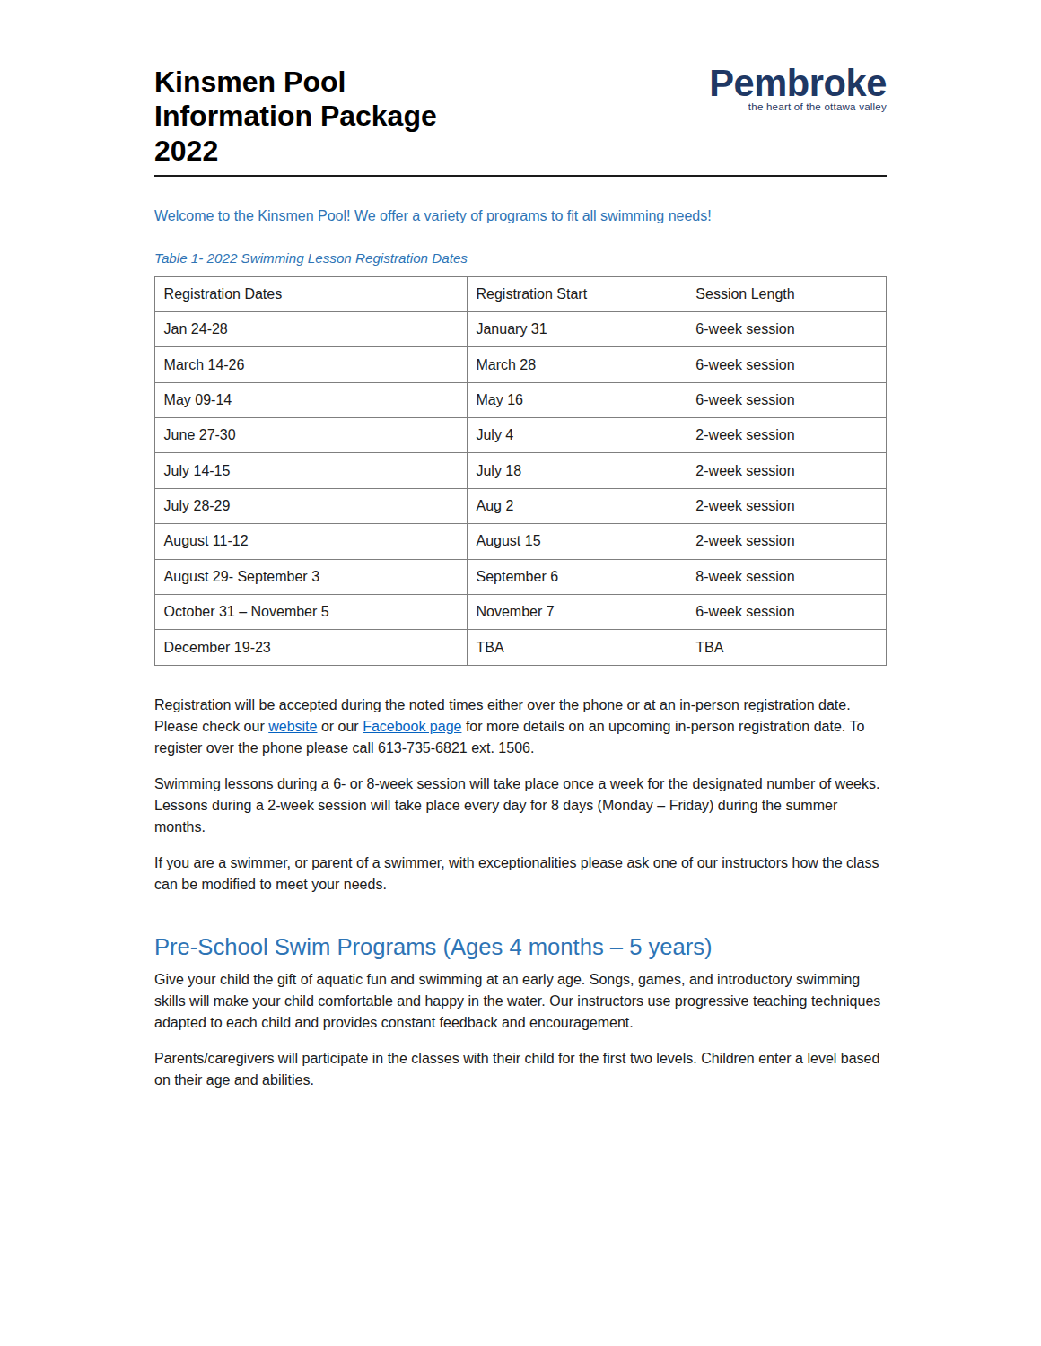Kinsmen Pool
Information Package
2022
Pembroke
the heart of the ottawa valley
Welcome to the Kinsmen Pool! We offer a variety of programs to fit all swimming needs!
Table 1- 2022 Swimming Lesson Registration Dates
| Registration Dates | Registration Start | Session Length |
| --- | --- | --- |
| Jan 24-28 | January 31 | 6-week session |
| March 14-26 | March 28 | 6-week session |
| May 09-14 | May 16 | 6-week session |
| June 27-30 | July 4 | 2-week session |
| July 14-15 | July 18 | 2-week session |
| July 28-29 | Aug 2 | 2-week session |
| August 11-12 | August 15 | 2-week session |
| August 29- September 3 | September 6 | 8-week session |
| October 31 – November 5 | November 7 | 6-week session |
| December 19-23 | TBA | TBA |
Registration will be accepted during the noted times either over the phone or at an in-person registration date. Please check our website or our Facebook page for more details on an upcoming in-person registration date. To register over the phone please call 613-735-6821 ext. 1506.
Swimming lessons during a 6- or 8-week session will take place once a week for the designated number of weeks. Lessons during a 2-week session will take place every day for 8 days (Monday – Friday) during the summer months.
If you are a swimmer, or parent of a swimmer, with exceptionalities please ask one of our instructors how the class can be modified to meet your needs.
Pre-School Swim Programs (Ages 4 months – 5 years)
Give your child the gift of aquatic fun and swimming at an early age. Songs, games, and introductory swimming skills will make your child comfortable and happy in the water. Our instructors use progressive teaching techniques adapted to each child and provides constant feedback and encouragement.
Parents/caregivers will participate in the classes with their child for the first two levels. Children enter a level based on their age and abilities.